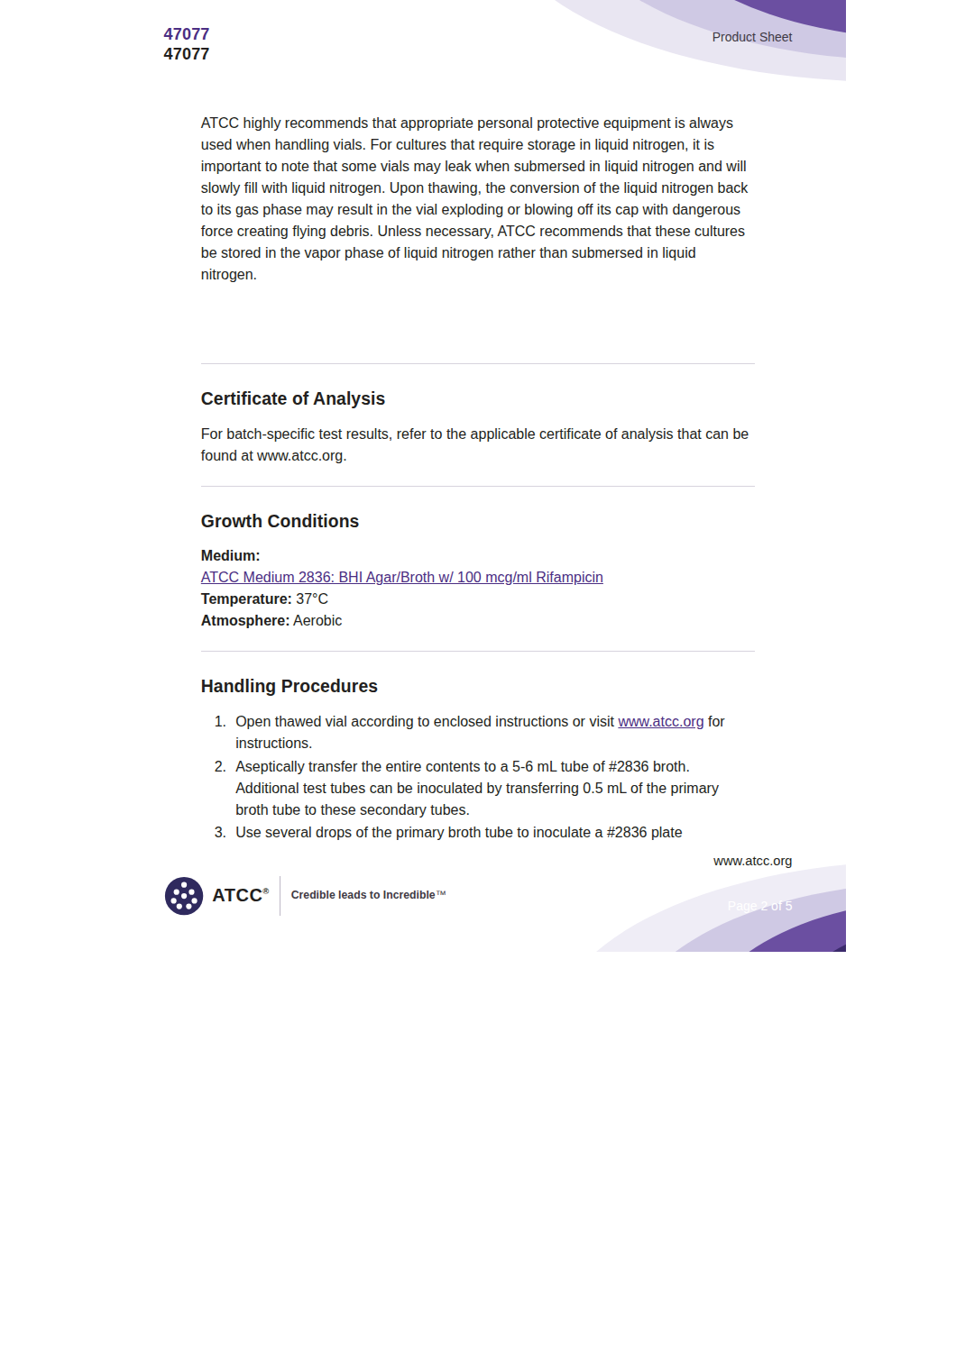47077
47077
Product Sheet
ATCC highly recommends that appropriate personal protective equipment is always used when handling vials. For cultures that require storage in liquid nitrogen, it is important to note that some vials may leak when submersed in liquid nitrogen and will slowly fill with liquid nitrogen. Upon thawing, the conversion of the liquid nitrogen back to its gas phase may result in the vial exploding or blowing off its cap with dangerous force creating flying debris. Unless necessary, ATCC recommends that these cultures be stored in the vapor phase of liquid nitrogen rather than submersed in liquid nitrogen.
Certificate of Analysis
For batch-specific test results, refer to the applicable certificate of analysis that can be found at www.atcc.org.
Growth Conditions
Medium:
ATCC Medium 2836: BHI Agar/Broth w/ 100 mcg/ml Rifampicin
Temperature: 37°C
Atmosphere: Aerobic
Handling Procedures
Open thawed vial according to enclosed instructions or visit www.atcc.org for instructions.
Aseptically transfer the entire contents to a 5-6 mL tube of #2836 broth. Additional test tubes can be inoculated by transferring 0.5 mL of the primary broth tube to these secondary tubes.
Use several drops of the primary broth tube to inoculate a #2836 plate
ATCC®
Credible leads to Incredible™
www.atcc.org
Page 2 of 5